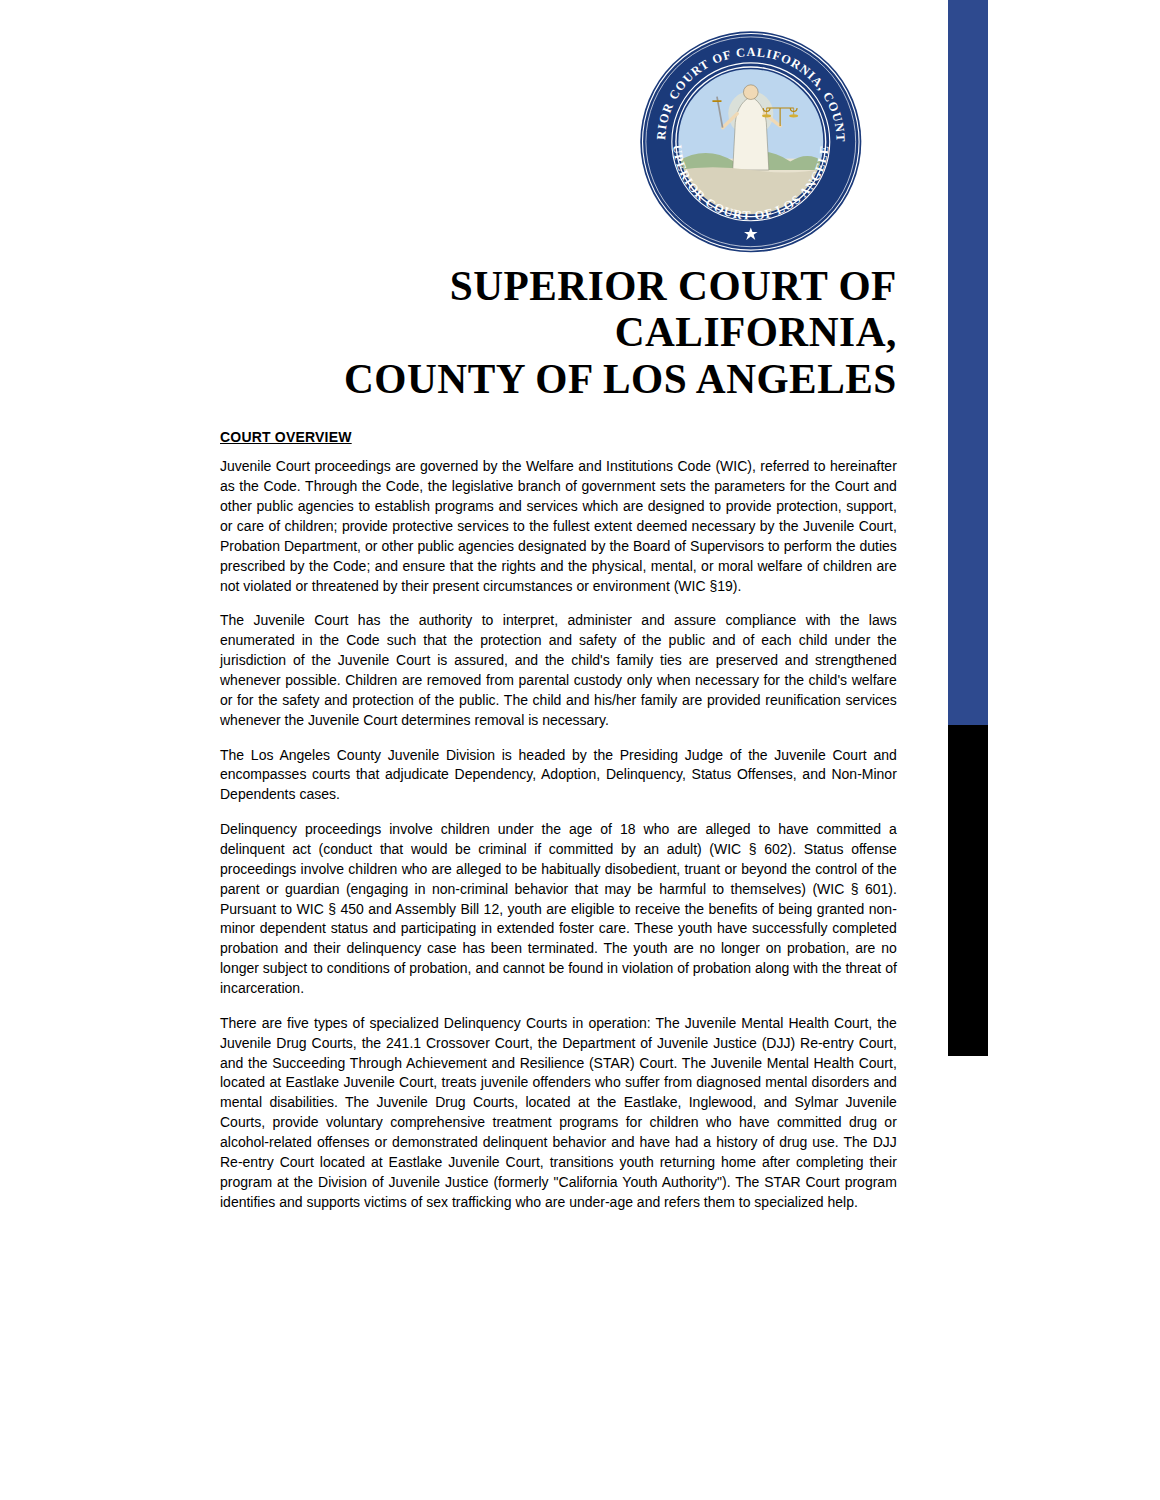SUPERIOR COURT OF CALIFORNIA, COUNTY OF SUPERIOR COURT OF LOS ANGELES
SUPERIOR COURT OF CALIFORNIA,
COUNTY OF LOS ANGELES
COURT OVERVIEW
Juvenile Court proceedings are governed by the Welfare and Institutions Code (WIC), referred to hereinafter as the Code. Through the Code, the legislative branch of government sets the parameters for the Court and other public agencies to establish programs and services which are designed to provide protection, support, or care of children; provide protective services to the fullest extent deemed necessary by the Juvenile Court, Probation Department, or other public agencies designated by the Board of Supervisors to perform the duties prescribed by the Code; and ensure that the rights and the physical, mental, or moral welfare of children are not violated or threatened by their present circumstances or environment (WIC §19).
The Juvenile Court has the authority to interpret, administer and assure compliance with the laws enumerated in the Code such that the protection and safety of the public and of each child under the jurisdiction of the Juvenile Court is assured, and the child's family ties are preserved and strengthened whenever possible. Children are removed from parental custody only when necessary for the child's welfare or for the safety and protection of the public. The child and his/her family are provided reunification services whenever the Juvenile Court determines removal is necessary.
The Los Angeles County Juvenile Division is headed by the Presiding Judge of the Juvenile Court and encompasses courts that adjudicate Dependency, Adoption, Delinquency, Status Offenses, and Non-Minor Dependents cases.
Delinquency proceedings involve children under the age of 18 who are alleged to have committed a delinquent act (conduct that would be criminal if committed by an adult) (WIC § 602). Status offense proceedings involve children who are alleged to be habitually disobedient, truant or beyond the control of the parent or guardian (engaging in non-criminal behavior that may be harmful to themselves) (WIC § 601). Pursuant to WIC § 450 and Assembly Bill 12, youth are eligible to receive the benefits of being granted non-minor dependent status and participating in extended foster care. These youth have successfully completed probation and their delinquency case has been terminated. The youth are no longer on probation, are no longer subject to conditions of probation, and cannot be found in violation of probation along with the threat of incarceration.
There are five types of specialized Delinquency Courts in operation: The Juvenile Mental Health Court, the Juvenile Drug Courts, the 241.1 Crossover Court, the Department of Juvenile Justice (DJJ) Re-entry Court, and the Succeeding Through Achievement and Resilience (STAR) Court. The Juvenile Mental Health Court, located at Eastlake Juvenile Court, treats juvenile offenders who suffer from diagnosed mental disorders and mental disabilities. The Juvenile Drug Courts, located at the Eastlake, Inglewood, and Sylmar Juvenile Courts, provide voluntary comprehensive treatment programs for children who have committed drug or alcohol-related offenses or demonstrated delinquent behavior and have had a history of drug use. The DJJ Re-entry Court located at Eastlake Juvenile Court, transitions youth returning home after completing their program at the Division of Juvenile Justice (formerly "California Youth Authority"). The STAR Court program identifies and supports victims of sex trafficking who are under-age and refers them to specialized help.